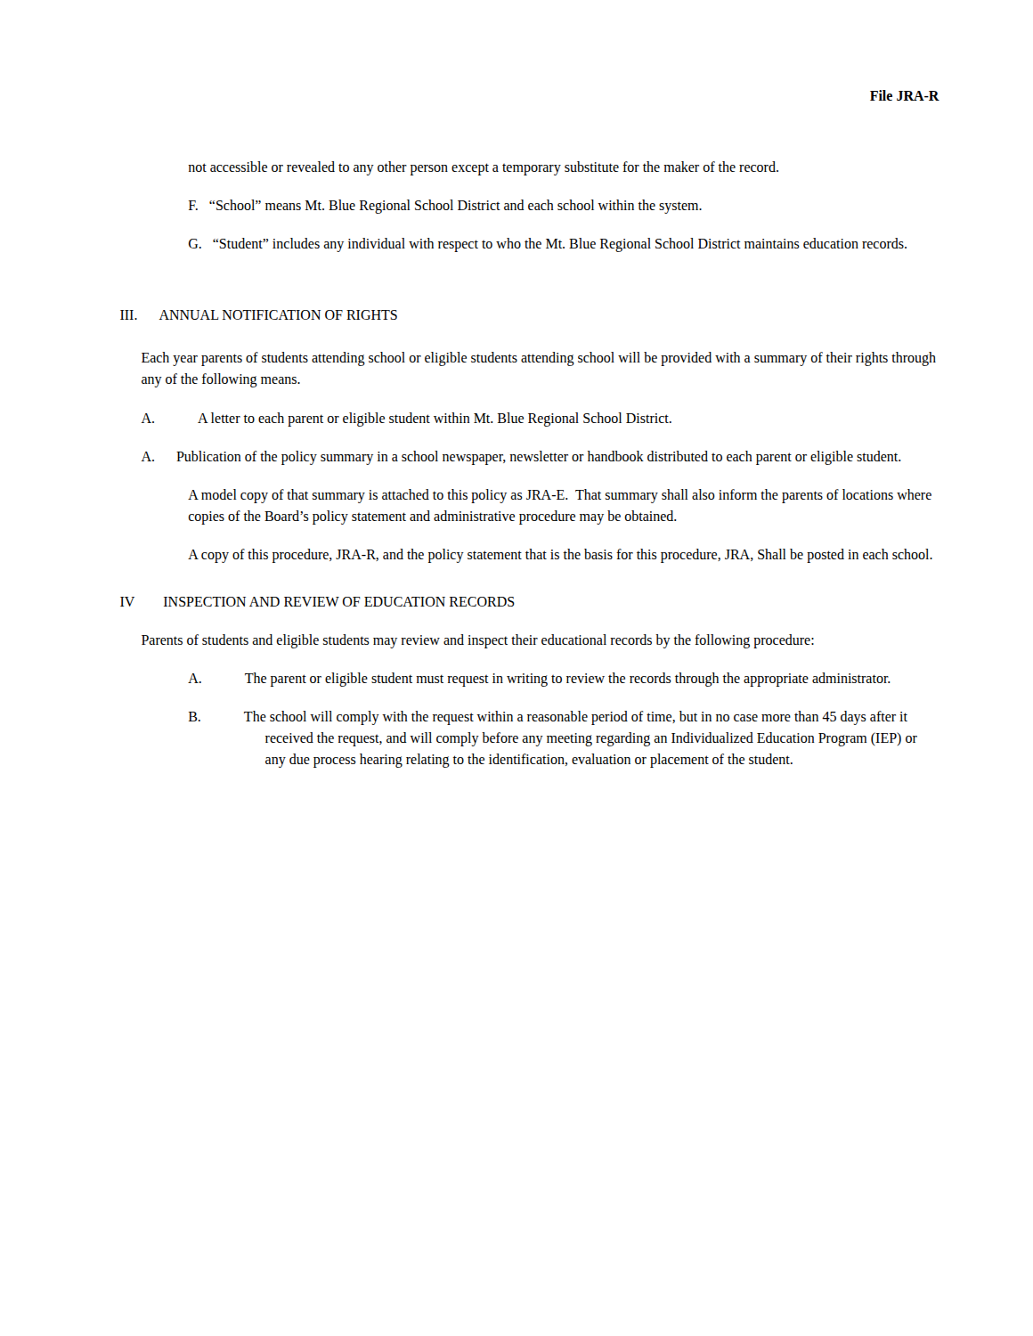File JRA-R
not accessible or revealed to any other person except a temporary substitute for the maker of the record.
F. “School” means Mt. Blue Regional School District and each school within the system.
G. “Student” includes any individual with respect to who the Mt. Blue Regional School District maintains education records.
III. ANNUAL NOTIFICATION OF RIGHTS
Each year parents of students attending school or eligible students attending school will be provided with a summary of their rights through any of the following means.
A. A letter to each parent or eligible student within Mt. Blue Regional School District.
A. Publication of the policy summary in a school newspaper, newsletter or handbook distributed to each parent or eligible student.
A model copy of that summary is attached to this policy as JRA-E. That summary shall also inform the parents of locations where copies of the Board’s policy statement and administrative procedure may be obtained.
A copy of this procedure, JRA-R, and the policy statement that is the basis for this procedure, JRA, Shall be posted in each school.
IV INSPECTION AND REVIEW OF EDUCATION RECORDS
Parents of students and eligible students may review and inspect their educational records by the following procedure:
A. The parent or eligible student must request in writing to review the records through the appropriate administrator.
B. The school will comply with the request within a reasonable period of time, but in no case more than 45 days after it received the request, and will comply before any meeting regarding an Individualized Education Program (IEP) or any due process hearing relating to the identification, evaluation or placement of the student.